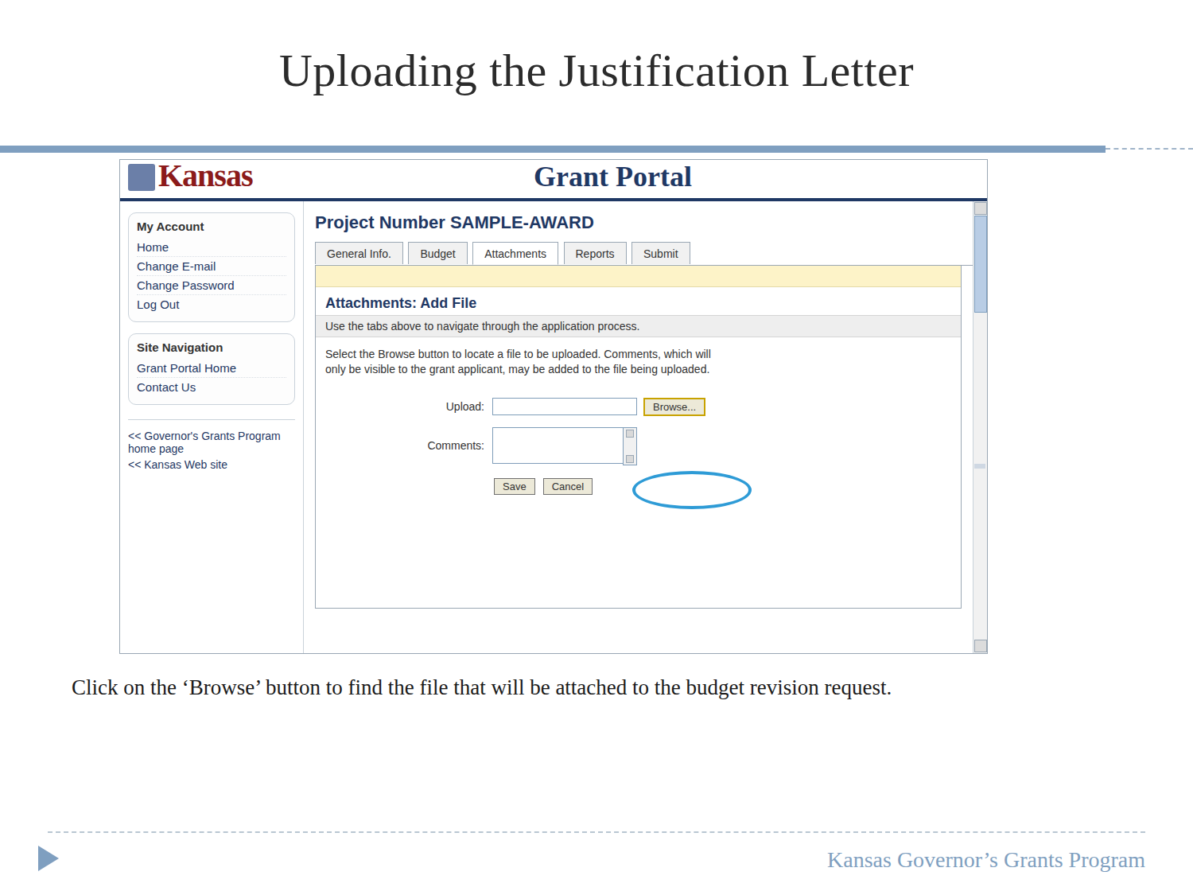Uploading the Justification Letter
Kansas
Grant Portal
My Account
Home Change E-mail Change Password Log Out
Site Navigation
Grant Portal Home Contact Us
<< Governor's Grants Program home page << Kansas Web site
Project Number SAMPLE-AWARD
General Info. Budget Attachments Reports Submit
Attachments: Add File
Use the tabs above to navigate through the application process.
Select the Browse button to locate a file to be uploaded. Comments, which will
only be visible to the grant applicant, may be added to the file being uploaded.
Upload: Browse...
Comments:
Save Cancel
Click on the ‘Browse’ button to find the file that will be attached to the budget revision request.
Kansas Governor’s Grants Program